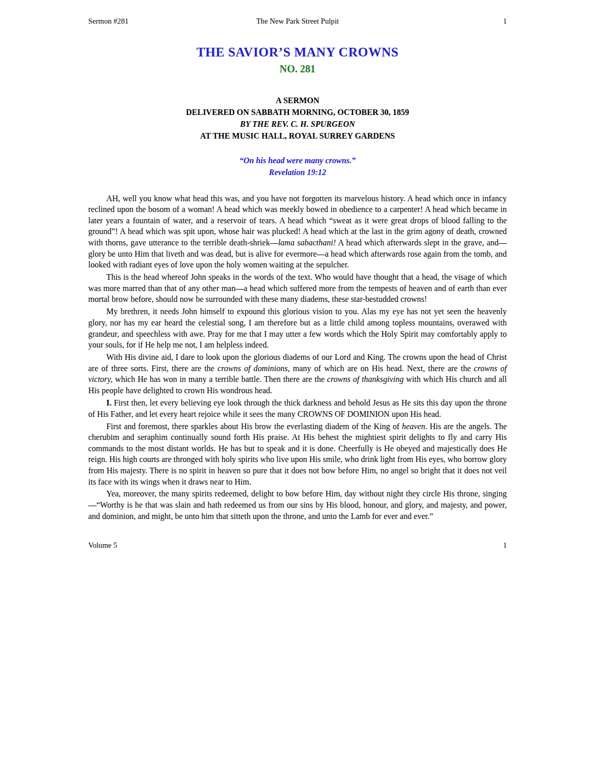Sermon #281
The New Park Street Pulpit
1
THE SAVIOR’S MANY CROWNS
NO. 281
A SERMON
DELIVERED ON SABBATH MORNING, OCTOBER 30, 1859
BY THE REV. C. H. SPURGEON
AT THE MUSIC HALL, ROYAL SURREY GARDENS
“On his head were many crowns.” Revelation 19:12
AH, well you know what head this was, and you have not forgotten its marvelous history. A head which once in infancy reclined upon the bosom of a woman! A head which was meekly bowed in obedience to a carpenter! A head which became in later years a fountain of water, and a reservoir of tears. A head which “sweat as it were great drops of blood falling to the ground”! A head which was spit upon, whose hair was plucked! A head which at the last in the grim agony of death, crowned with thorns, gave utterance to the terrible death-shriek—lama sabacthani! A head which afterwards slept in the grave, and—glory be unto Him that liveth and was dead, but is alive for evermore—a head which afterwards rose again from the tomb, and looked with radiant eyes of love upon the holy women waiting at the sepulcher.
This is the head whereof John speaks in the words of the text. Who would have thought that a head, the visage of which was more marred than that of any other man—a head which suffered more from the tempests of heaven and of earth than ever mortal brow before, should now be surrounded with these many diadems, these star-bestudded crowns!
My brethren, it needs John himself to expound this glorious vision to you. Alas my eye has not yet seen the heavenly glory, nor has my ear heard the celestial song, I am therefore but as a little child among topless mountains, overawed with grandeur, and speechless with awe. Pray for me that I may utter a few words which the Holy Spirit may comfortably apply to your souls, for if He help me not, I am helpless indeed.
With His divine aid, I dare to look upon the glorious diadems of our Lord and King. The crowns upon the head of Christ are of three sorts. First, there are the crowns of dominions, many of which are on His head. Next, there are the crowns of victory, which He has won in many a terrible battle. Then there are the crowns of thanksgiving with which His church and all His people have delighted to crown His wondrous head.
I. First then, let every believing eye look through the thick darkness and behold Jesus as He sits this day upon the throne of His Father, and let every heart rejoice while it sees the many CROWNS OF DOMINION upon His head.
First and foremost, there sparkles about His brow the everlasting diadem of the King of heaven. His are the angels. The cherubim and seraphim continually sound forth His praise. At His behest the mightiest spirit delights to fly and carry His commands to the most distant worlds. He has but to speak and it is done. Cheerfully is He obeyed and majestically does He reign. His high courts are thronged with holy spirits who live upon His smile, who drink light from His eyes, who borrow glory from His majesty. There is no spirit in heaven so pure that it does not bow before Him, no angel so bright that it does not veil its face with its wings when it draws near to Him.
Yea, moreover, the many spirits redeemed, delight to bow before Him, day without night they circle His throne, singing—“Worthy is he that was slain and hath redeemed us from our sins by His blood, honour, and glory, and majesty, and power, and dominion, and might, be unto him that sitteth upon the throne, and unto the Lamb for ever and ever.”
Volume 5
1